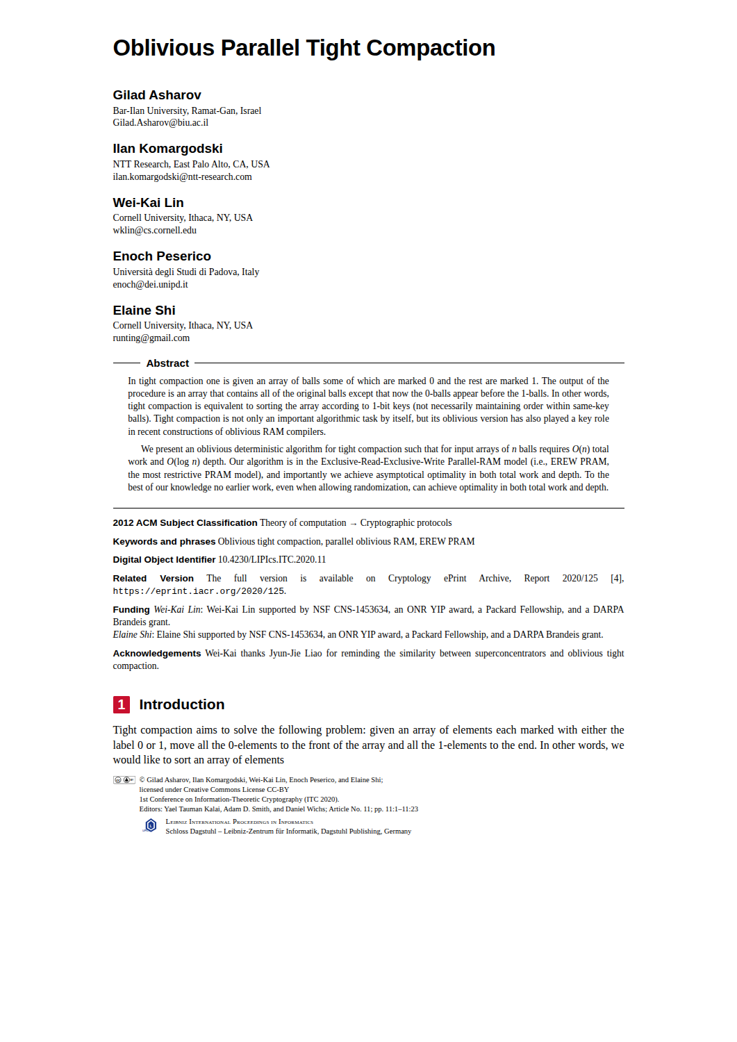Oblivious Parallel Tight Compaction
Gilad Asharov
Bar-Ilan University, Ramat-Gan, Israel
Gilad.Asharov@biu.ac.il
Ilan Komargodski
NTT Research, East Palo Alto, CA, USA
ilan.komargodski@ntt-research.com
Wei-Kai Lin
Cornell University, Ithaca, NY, USA
wklin@cs.cornell.edu
Enoch Peserico
Università degli Studi di Padova, Italy
enoch@dei.unipd.it
Elaine Shi
Cornell University, Ithaca, NY, USA
runting@gmail.com
Abstract
In tight compaction one is given an array of balls some of which are marked 0 and the rest are marked 1. The output of the procedure is an array that contains all of the original balls except that now the 0-balls appear before the 1-balls. In other words, tight compaction is equivalent to sorting the array according to 1-bit keys (not necessarily maintaining order within same-key balls). Tight compaction is not only an important algorithmic task by itself, but its oblivious version has also played a key role in recent constructions of oblivious RAM compilers.
We present an oblivious deterministic algorithm for tight compaction such that for input arrays of n balls requires O(n) total work and O(log n) depth. Our algorithm is in the Exclusive-Read-Exclusive-Write Parallel-RAM model (i.e., EREW PRAM, the most restrictive PRAM model), and importantly we achieve asymptotical optimality in both total work and depth. To the best of our knowledge no earlier work, even when allowing randomization, can achieve optimality in both total work and depth.
2012 ACM Subject Classification Theory of computation → Cryptographic protocols
Keywords and phrases Oblivious tight compaction, parallel oblivious RAM, EREW PRAM
Digital Object Identifier 10.4230/LIPIcs.ITC.2020.11
Related Version The full version is available on Cryptology ePrint Archive, Report 2020/125 [4], https://eprint.iacr.org/2020/125.
Funding Wei-Kai Lin: Wei-Kai Lin supported by NSF CNS-1453634, an ONR YIP award, a Packard Fellowship, and a DARPA Brandeis grant.
Elaine Shi: Elaine Shi supported by NSF CNS-1453634, an ONR YIP award, a Packard Fellowship, and a DARPA Brandeis grant.
Acknowledgements Wei-Kai thanks Jyun-Jie Liao for reminding the similarity between superconcentrators and oblivious tight compaction.
1 Introduction
Tight compaction aims to solve the following problem: given an array of elements each marked with either the label 0 or 1, move all the 0-elements to the front of the array and all the 1-elements to the end. In other words, we would like to sort an array of elements
cc BY
© Gilad Asharov, Ilan Komargodski, Wei-Kai Lin, Enoch Peserico, and Elaine Shi;
licensed under Creative Commons License CC-BY
1st Conference on Information-Theoretic Cryptography (ITC 2020).
Editors: Yael Tauman Kalai, Adam D. Smith, and Daniel Wichs; Article No. 11; pp. 11:1–11:23
L LIPICS
Leibniz International Proceedings in Informatics
Schloss Dagstuhl – Leibniz-Zentrum für Informatik, Dagstuhl Publishing, Germany